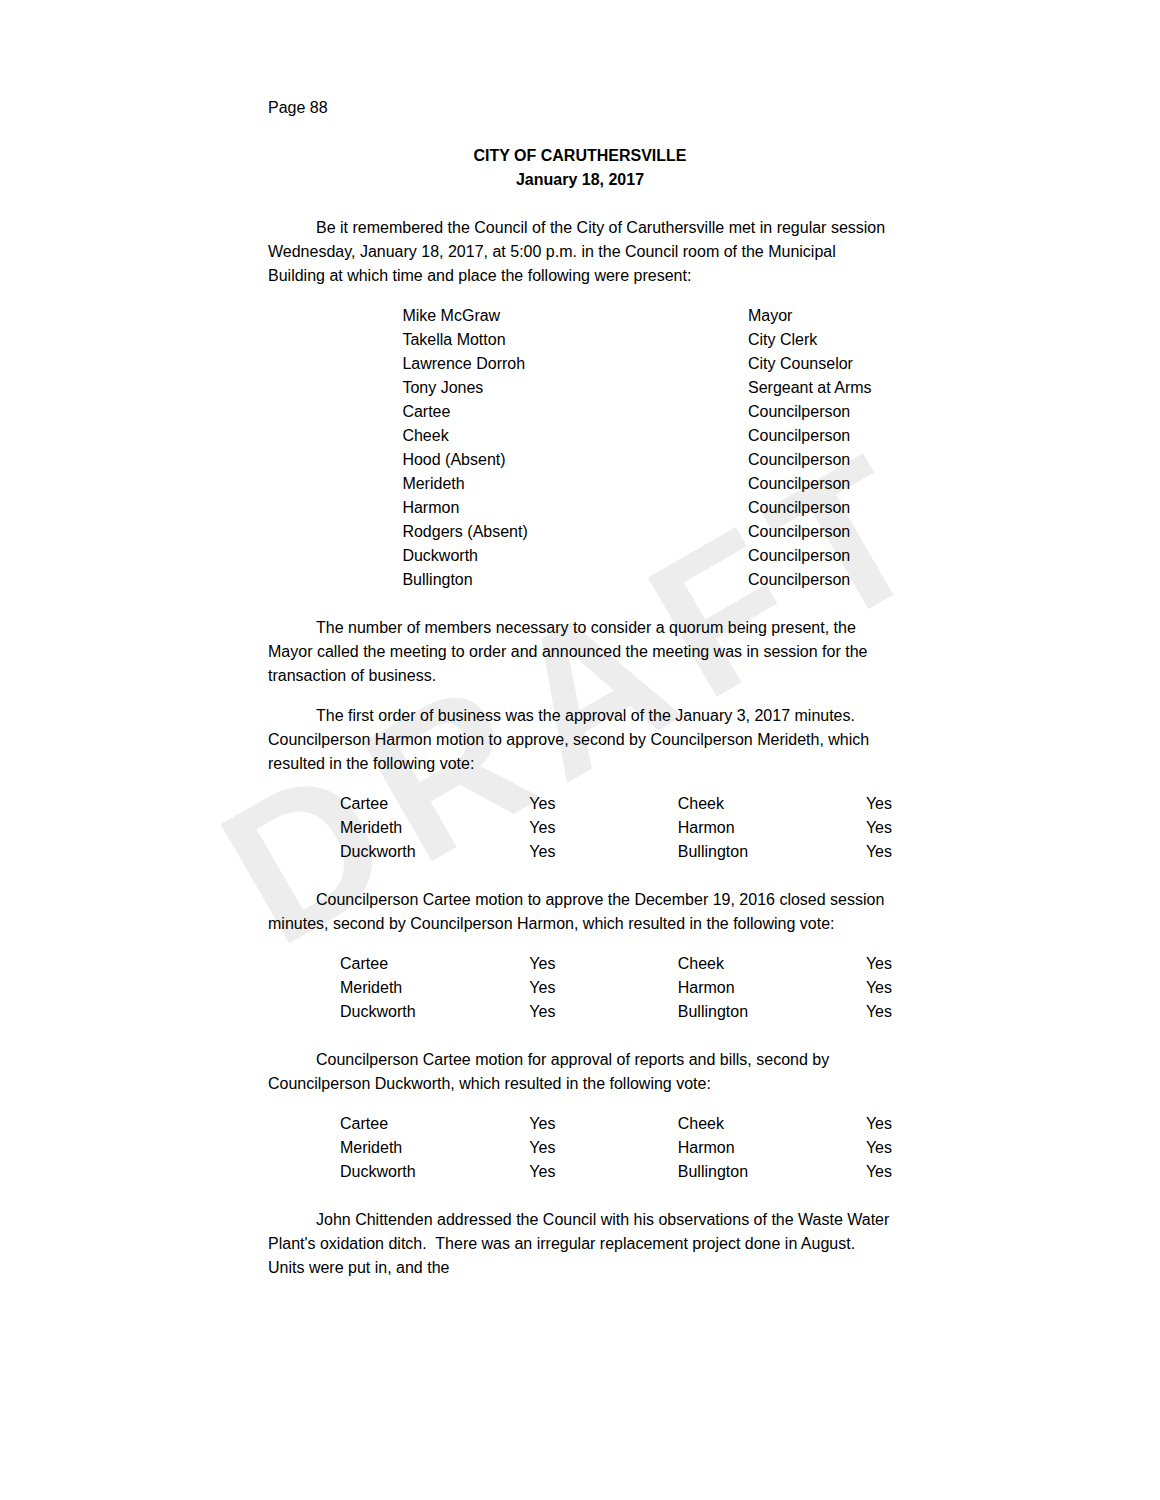DRAFT
Page 88
CITY OF CARUTHERSVILLE
January 18, 2017
Be it remembered the Council of the City of Caruthersville met in regular session Wednesday, January 18, 2017, at 5:00 p.m. in the Council room of the Municipal Building at which time and place the following were present:
| Mike McGraw | Mayor |
| Takella Motton | City Clerk |
| Lawrence Dorroh | City Counselor |
| Tony Jones | Sergeant at Arms |
| Cartee | Councilperson |
| Cheek | Councilperson |
| Hood (Absent) | Councilperson |
| Merideth | Councilperson |
| Harmon | Councilperson |
| Rodgers (Absent) | Councilperson |
| Duckworth | Councilperson |
| Bullington | Councilperson |
The number of members necessary to consider a quorum being present, the Mayor called the meeting to order and announced the meeting was in session for the transaction of business.
The first order of business was the approval of the January 3, 2017 minutes. Councilperson Harmon motion to approve, second by Councilperson Merideth, which resulted in the following vote:
| Cartee | Yes | Cheek | Yes |
| Merideth | Yes | Harmon | Yes |
| Duckworth | Yes | Bullington | Yes |
Councilperson Cartee motion to approve the December 19, 2016 closed session minutes, second by Councilperson Harmon, which resulted in the following vote:
| Cartee | Yes | Cheek | Yes |
| Merideth | Yes | Harmon | Yes |
| Duckworth | Yes | Bullington | Yes |
Councilperson Cartee motion for approval of reports and bills, second by Councilperson Duckworth, which resulted in the following vote:
| Cartee | Yes | Cheek | Yes |
| Merideth | Yes | Harmon | Yes |
| Duckworth | Yes | Bullington | Yes |
John Chittenden addressed the Council with his observations of the Waste Water Plant's oxidation ditch. There was an irregular replacement project done in August. Units were put in, and the